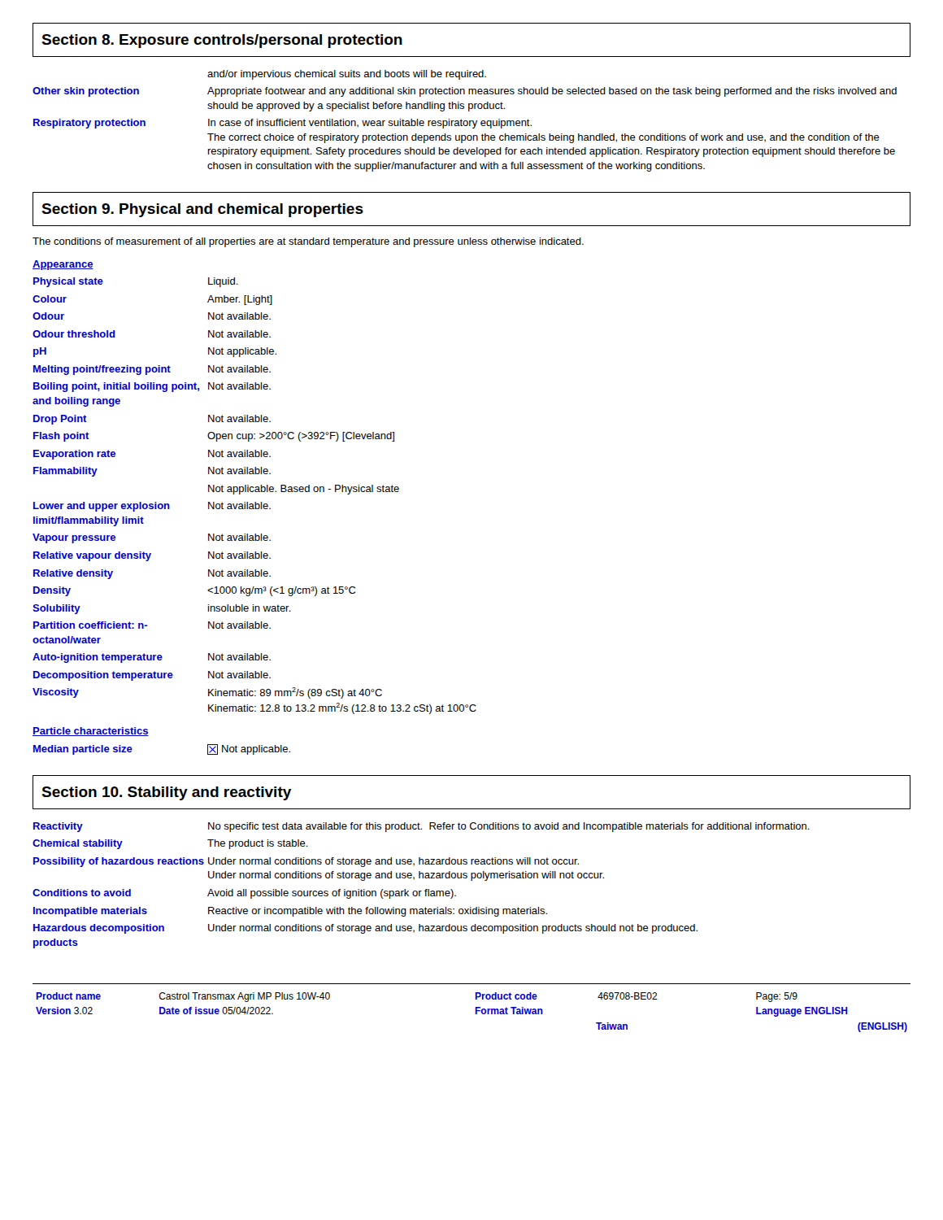Section 8. Exposure controls/personal protection
| | and/or impervious chemical suits and boots will be required. |
| Other skin protection | Appropriate footwear and any additional skin protection measures should be selected based on the task being performed and the risks involved and should be approved by a specialist before handling this product. |
| Respiratory protection | In case of insufficient ventilation, wear suitable respiratory equipment. The correct choice of respiratory protection depends upon the chemicals being handled, the conditions of work and use, and the condition of the respiratory equipment. Safety procedures should be developed for each intended application. Respiratory protection equipment should therefore be chosen in consultation with the supplier/manufacturer and with a full assessment of the working conditions. |
Section 9. Physical and chemical properties
The conditions of measurement of all properties are at standard temperature and pressure unless otherwise indicated.
Appearance
| Physical state | Liquid. |
| Colour | Amber. [Light] |
| Odour | Not available. |
| Odour threshold | Not available. |
| pH | Not applicable. |
| Melting point/freezing point | Not available. |
| Boiling point, initial boiling point, and boiling range | Not available. |
| Drop Point | Not available. |
| Flash point | Open cup: >200°C (>392°F) [Cleveland] |
| Evaporation rate | Not available. |
| Flammability | Not available. |
| | Not applicable. Based on - Physical state |
| Lower and upper explosion limit/flammability limit | Not available. |
| Vapour pressure | Not available. |
| Relative vapour density | Not available. |
| Relative density | Not available. |
| Density | <1000 kg/m³ (<1 g/cm³) at 15°C |
| Solubility | insoluble in water. |
| Partition coefficient: n-octanol/water | Not available. |
| Auto-ignition temperature | Not available. |
| Decomposition temperature | Not available. |
| Viscosity | Kinematic: 89 mm 2 /s (89 cSt) at 40°C Kinematic: 12.8 to 13.2 mm 2 /s (12.8 to 13.2 cSt) at 100°C |
Particle characteristics
| Median particle size | Not applicable. |
Section 10. Stability and reactivity
| Reactivity | No specific test data available for this product. Refer to Conditions to avoid and Incompatible materials for additional information. |
| Chemical stability | The product is stable. |
| Possibility of hazardous reactions | Under normal conditions of storage and use, hazardous reactions will not occur. Under normal conditions of storage and use, hazardous polymerisation will not occur. |
| Conditions to avoid | Avoid all possible sources of ignition (spark or flame). |
| Incompatible materials | Reactive or incompatible with the following materials: oxidising materials. |
| Hazardous decomposition products | Under normal conditions of storage and use, hazardous decomposition products should not be produced. |
| Product name | Castrol Transmax Agri MP Plus 10W-40 | Product code | 469708-BE02 | Page: 5/9 |
| Version 3.02 | Date of issue 05/04/2022. | Format Taiwan | Language ENGLISH |
| | | Taiwan | (ENGLISH) |